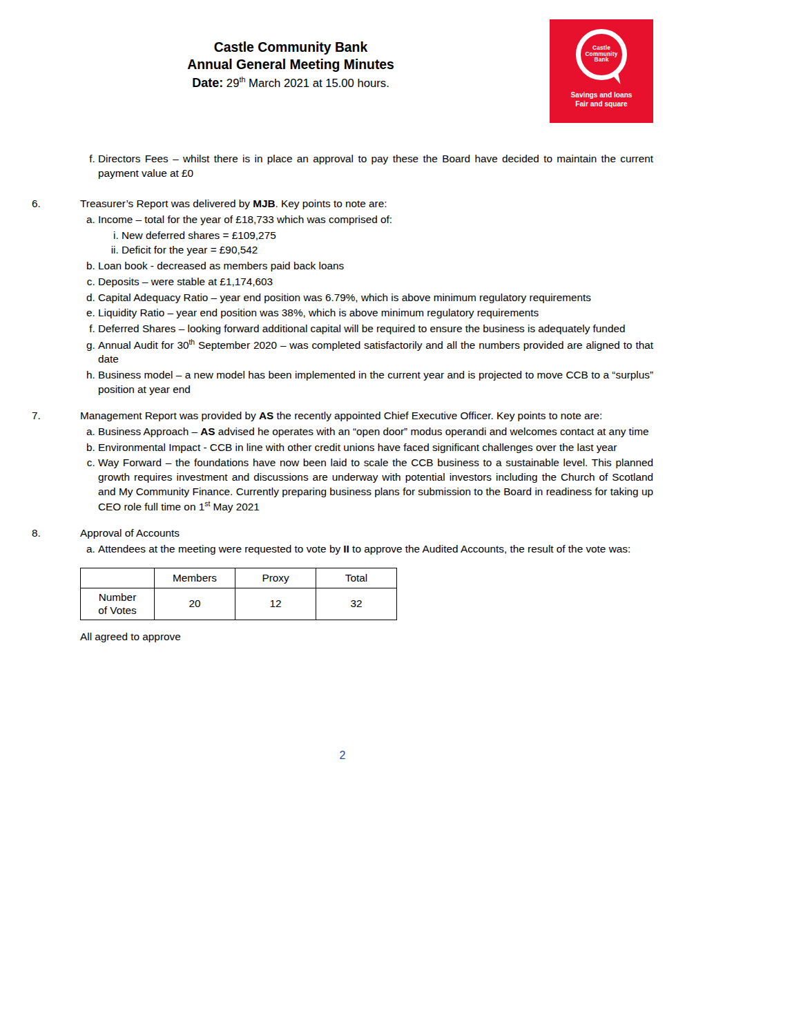Castle Community Bank
Annual General Meeting Minutes
Date: 29th March 2021 at 15.00 hours.
Castle
Community
Bank
Savings and loans
Fair and square
Directors Fees – whilst there is in place an approval to pay these the Board have decided to maintain the current payment value at £0
6.
Treasurer’s Report was delivered by MJB. Key points to note are:
Income – total for the year of £18,733 which was comprised of:
New deferred shares = £109,275
Deficit for the year = £90,542
Loan book - decreased as members paid back loans
Deposits – were stable at £1,174,603
Capital Adequacy Ratio – year end position was 6.79%, which is above minimum regulatory requirements
Liquidity Ratio – year end position was 38%, which is above minimum regulatory requirements
Deferred Shares – looking forward additional capital will be required to ensure the business is adequately funded
Annual Audit for 30th September 2020 – was completed satisfactorily and all the numbers provided are aligned to that date
Business model – a new model has been implemented in the current year and is projected to move CCB to a “surplus” position at year end
7.
Management Report was provided by AS the recently appointed Chief Executive Officer. Key points to note are:
Business Approach – AS advised he operates with an “open door” modus operandi and welcomes contact at any time
Environmental Impact - CCB in line with other credit unions have faced significant challenges over the last year
Way Forward – the foundations have now been laid to scale the CCB business to a sustainable level. This planned growth requires investment and discussions are underway with potential investors including the Church of Scotland and My Community Finance. Currently preparing business plans for submission to the Board in readiness for taking up CEO role full time on 1st May 2021
8.
Approval of Accounts
Attendees at the meeting were requested to vote by II to approve the Audited Accounts, the result of the vote was:
| | Members | Proxy | Total |
| Number of Votes | 20 | 12 | 32 |
All agreed to approve
2